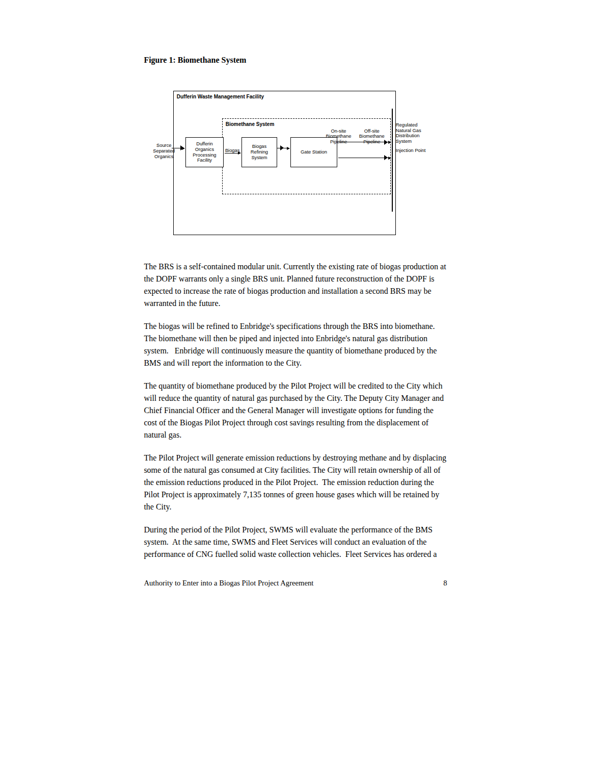Figure 1: Biomethane System
Dufferin Waste Management Facility
Biomethane System
Source
Separated
Organics
Dufferin
Organics
Processing
Facility
Biogas
Biogas
Refining
System
Gate Station
On-site
Biomethane
Pipeline
Off-site
Biomethane
Pipeline
Regulated
Natural Gas
Distribution
System
Injection Point
The BRS is a self-contained modular unit. Currently the existing rate of biogas production at the DOPF warrants only a single BRS unit. Planned future reconstruction of the DOPF is expected to increase the rate of biogas production and installation a second BRS may be warranted in the future.
The biogas will be refined to Enbridge's specifications through the BRS into biomethane. The biomethane will then be piped and injected into Enbridge's natural gas distribution system. Enbridge will continuously measure the quantity of biomethane produced by the BMS and will report the information to the City.
The quantity of biomethane produced by the Pilot Project will be credited to the City which will reduce the quantity of natural gas purchased by the City. The Deputy City Manager and Chief Financial Officer and the General Manager will investigate options for funding the cost of the Biogas Pilot Project through cost savings resulting from the displacement of natural gas.
The Pilot Project will generate emission reductions by destroying methane and by displacing some of the natural gas consumed at City facilities. The City will retain ownership of all of the emission reductions produced in the Pilot Project. The emission reduction during the Pilot Project is approximately 7,135 tonnes of green house gases which will be retained by the City.
During the period of the Pilot Project, SWMS will evaluate the performance of the BMS system. At the same time, SWMS and Fleet Services will conduct an evaluation of the performance of CNG fuelled solid waste collection vehicles. Fleet Services has ordered a
Authority to Enter into a Biogas Pilot Project Agreement 8